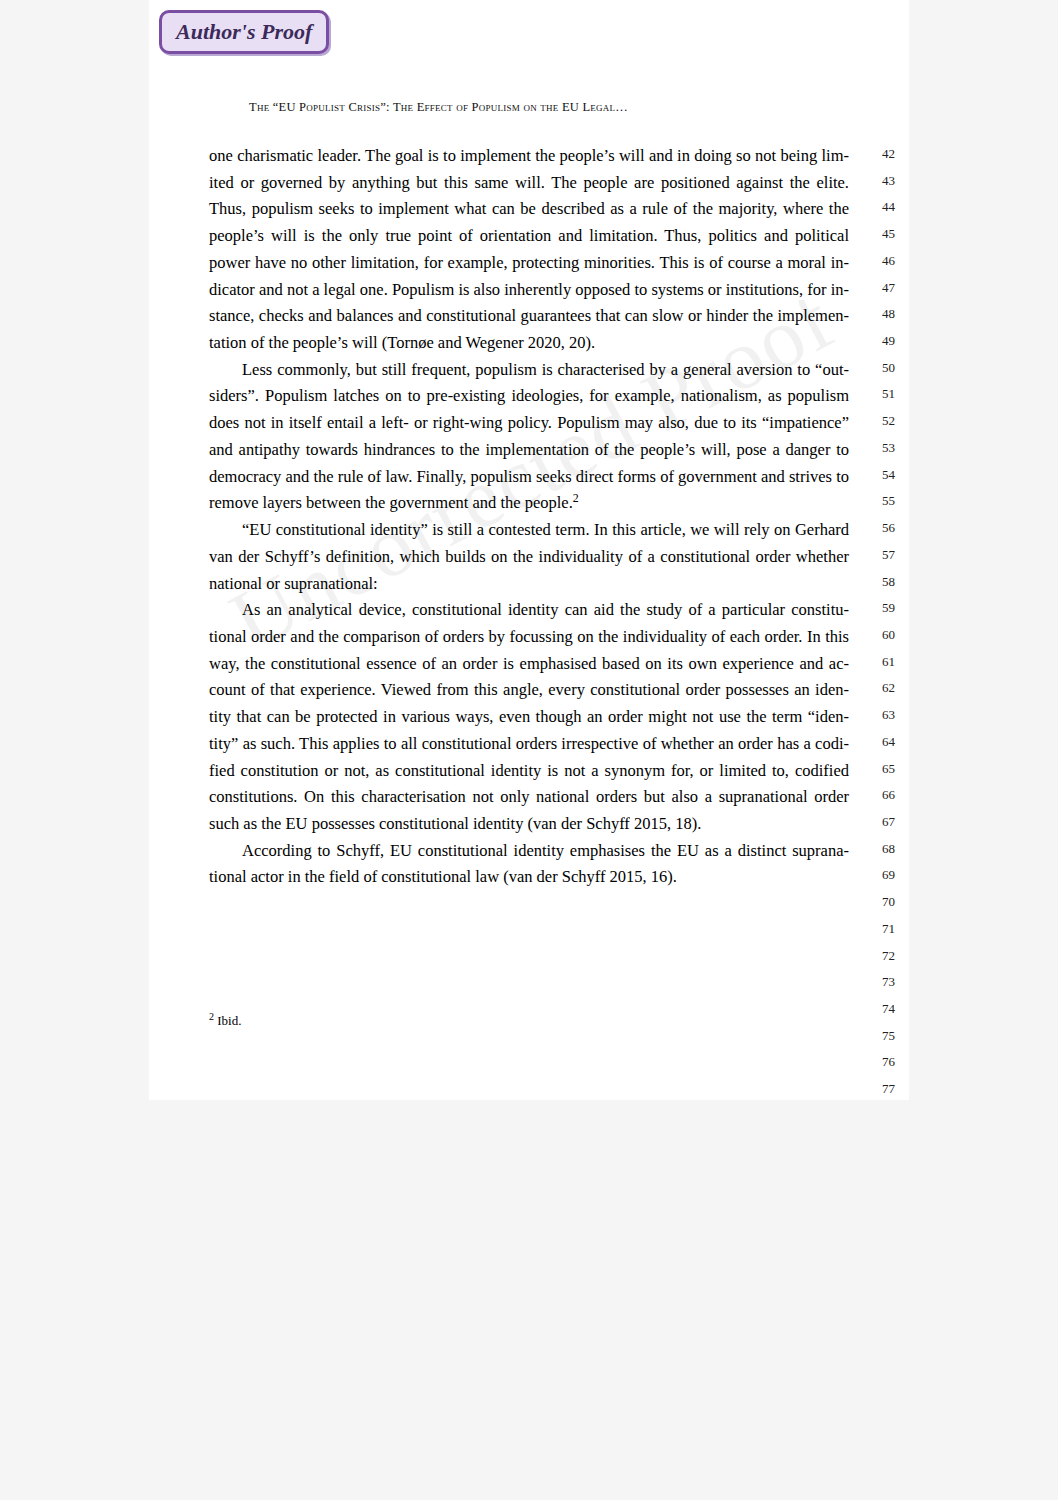Author's Proof
The “EU Populist Crisis”: The Effect of Populism on the EU Legal…
424344454647484950515253545556575859606162636465666768697071727374757677
one charismatic leader. The goal is to implement the people’s will and in doing so not being limited or governed by anything but this same will. The people are positioned against the elite. Thus, populism seeks to implement what can be described as a rule of the majority, where the people’s will is the only true point of orientation and limitation. Thus, politics and political power have no other limitation, for example, protecting minorities. This is of course a moral indicator and not a legal one. Populism is also inherently opposed to systems or institutions, for instance, checks and balances and constitutional guarantees that can slow or hinder the implementation of the people’s will (Tornøe and Wegener 2020, 20).
Less commonly, but still frequent, populism is characterised by a general aversion to “outsiders”. Populism latches on to pre-existing ideologies, for example, nationalism, as populism does not in itself entail a left- or right-wing policy. Populism may also, due to its “impatience” and antipathy towards hindrances to the implementation of the people’s will, pose a danger to democracy and the rule of law. Finally, populism seeks direct forms of government and strives to remove layers between the government and the people.2
“EU constitutional identity” is still a contested term. In this article, we will rely on Gerhard van der Schyff’s definition, which builds on the individuality of a constitutional order whether national or supranational:
As an analytical device, constitutional identity can aid the study of a particular constitutional order and the comparison of orders by focussing on the individuality of each order. In this way, the constitutional essence of an order is emphasised based on its own experience and account of that experience. Viewed from this angle, every constitutional order possesses an identity that can be protected in various ways, even though an order might not use the term “identity” as such. This applies to all constitutional orders irrespective of whether an order has a codified constitution or not, as constitutional identity is not a synonym for, or limited to, codified constitutions. On this characterisation not only national orders but also a supranational order such as the EU possesses constitutional identity (van der Schyff 2015, 18).
According to Schyff, EU constitutional identity emphasises the EU as a distinct supranational actor in the field of constitutional law (van der Schyff 2015, 16).
2 Ibid.
Uncorrected Proof